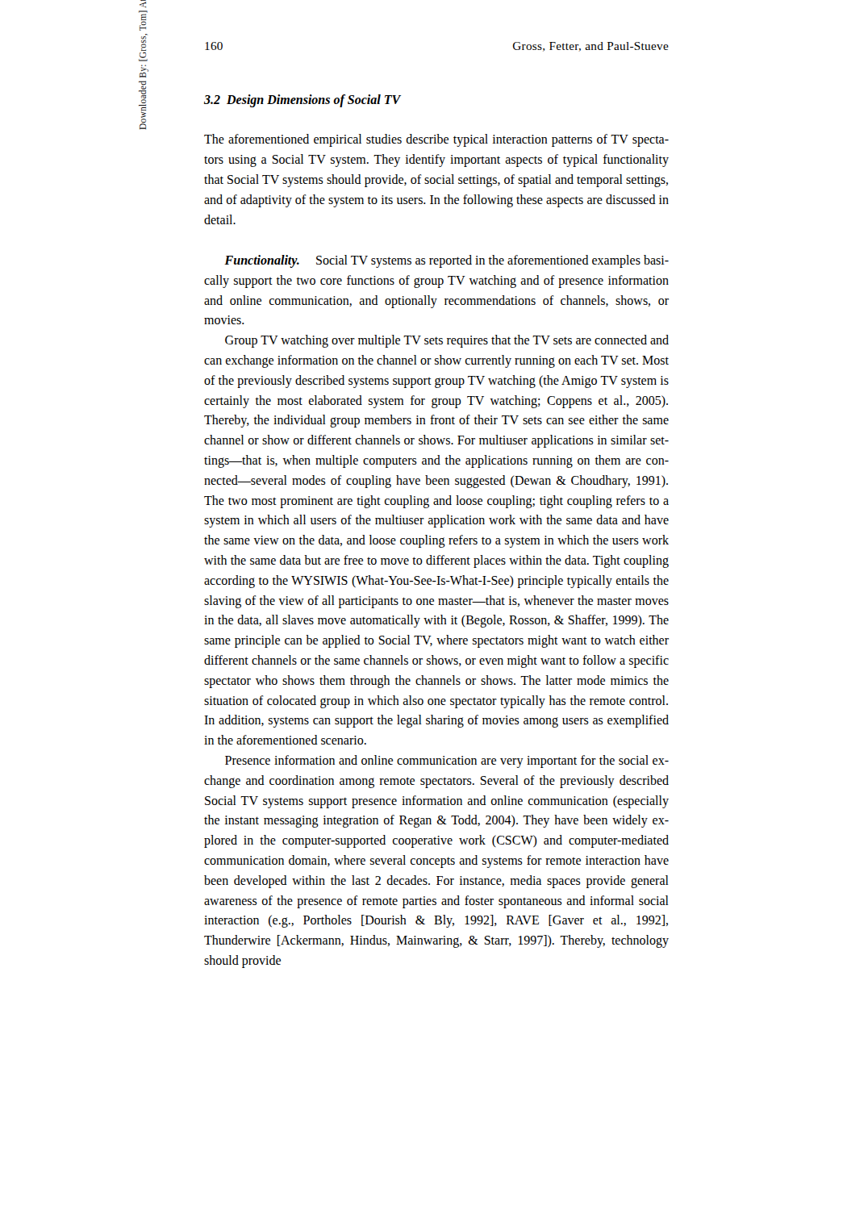Downloaded By: [Gross, Tom] At: 11:14 26 February 2008
160 Gross, Fetter, and Paul-Stueve
3.2 Design Dimensions of Social TV
The aforementioned empirical studies describe typical interaction patterns of TV spectators using a Social TV system. They identify important aspects of typical functionality that Social TV systems should provide, of social settings, of spatial and temporal settings, and of adaptivity of the system to its users. In the following these aspects are discussed in detail.
Functionality. Social TV systems as reported in the aforementioned examples basically support the two core functions of group TV watching and of presence information and online communication, and optionally recommendations of channels, shows, or movies.
Group TV watching over multiple TV sets requires that the TV sets are connected and can exchange information on the channel or show currently running on each TV set. Most of the previously described systems support group TV watching (the Amigo TV system is certainly the most elaborated system for group TV watching; Coppens et al., 2005). Thereby, the individual group members in front of their TV sets can see either the same channel or show or different channels or shows. For multiuser applications in similar settings—that is, when multiple computers and the applications running on them are connected—several modes of coupling have been suggested (Dewan & Choudhary, 1991). The two most prominent are tight coupling and loose coupling; tight coupling refers to a system in which all users of the multiuser application work with the same data and have the same view on the data, and loose coupling refers to a system in which the users work with the same data but are free to move to different places within the data. Tight coupling according to the WYSIWIS (What-You-See-Is-What-I-See) principle typically entails the slaving of the view of all participants to one master—that is, whenever the master moves in the data, all slaves move automatically with it (Begole, Rosson, & Shaffer, 1999). The same principle can be applied to Social TV, where spectators might want to watch either different channels or the same channels or shows, or even might want to follow a specific spectator who shows them through the channels or shows. The latter mode mimics the situation of colocated group in which also one spectator typically has the remote control. In addition, systems can support the legal sharing of movies among users as exemplified in the aforementioned scenario.
Presence information and online communication are very important for the social exchange and coordination among remote spectators. Several of the previously described Social TV systems support presence information and online communication (especially the instant messaging integration of Regan & Todd, 2004). They have been widely explored in the computer-supported cooperative work (CSCW) and computer-mediated communication domain, where several concepts and systems for remote interaction have been developed within the last 2 decades. For instance, media spaces provide general awareness of the presence of remote parties and foster spontaneous and informal social interaction (e.g., Portholes [Dourish & Bly, 1992], RAVE [Gaver et al., 1992], Thunderwire [Ackermann, Hindus, Mainwaring, & Starr, 1997]). Thereby, technology should provide